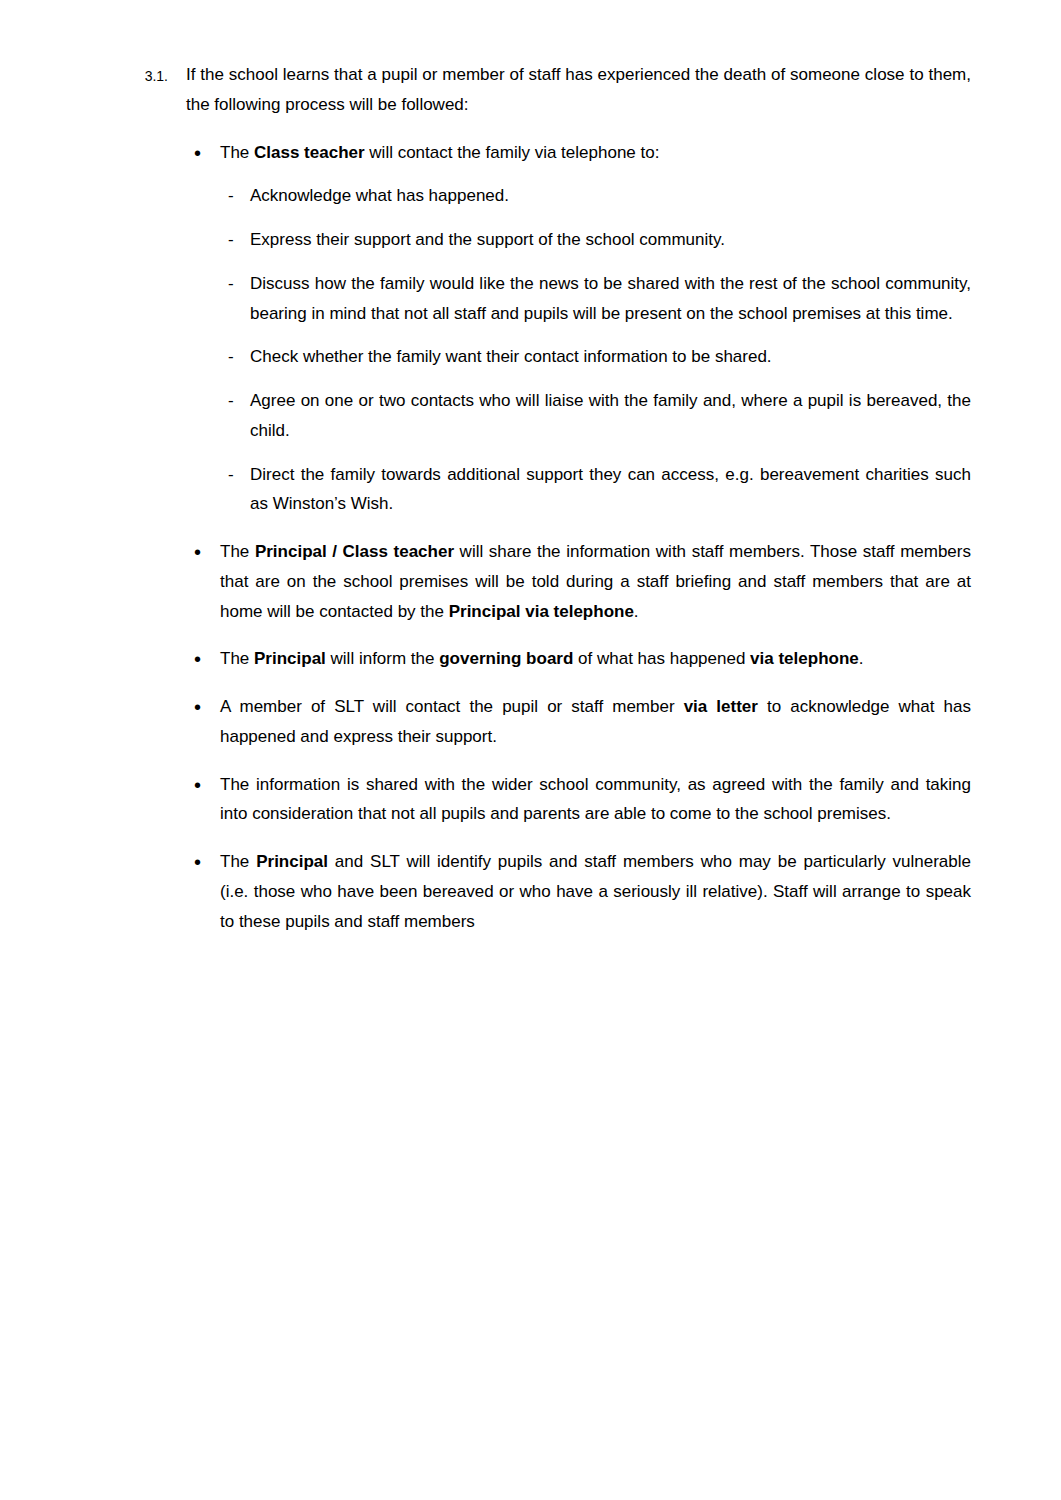3.1.
If the school learns that a pupil or member of staff has experienced the death of someone close to them, the following process will be followed:
The Class teacher will contact the family via telephone to:
Acknowledge what has happened.
Express their support and the support of the school community.
Discuss how the family would like the news to be shared with the rest of the school community, bearing in mind that not all staff and pupils will be present on the school premises at this time.
Check whether the family want their contact information to be shared.
Agree on one or two contacts who will liaise with the family and, where a pupil is bereaved, the child.
Direct the family towards additional support they can access, e.g. bereavement charities such as Winston’s Wish.
The Principal / Class teacher will share the information with staff members. Those staff members that are on the school premises will be told during a staff briefing and staff members that are at home will be contacted by the Principal via telephone.
The Principal will inform the governing board of what has happened via telephone.
A member of SLT will contact the pupil or staff member via letter to acknowledge what has happened and express their support.
The information is shared with the wider school community, as agreed with the family and taking into consideration that not all pupils and parents are able to come to the school premises.
The Principal and SLT will identify pupils and staff members who may be particularly vulnerable (i.e. those who have been bereaved or who have a seriously ill relative). Staff will arrange to speak to these pupils and staff members